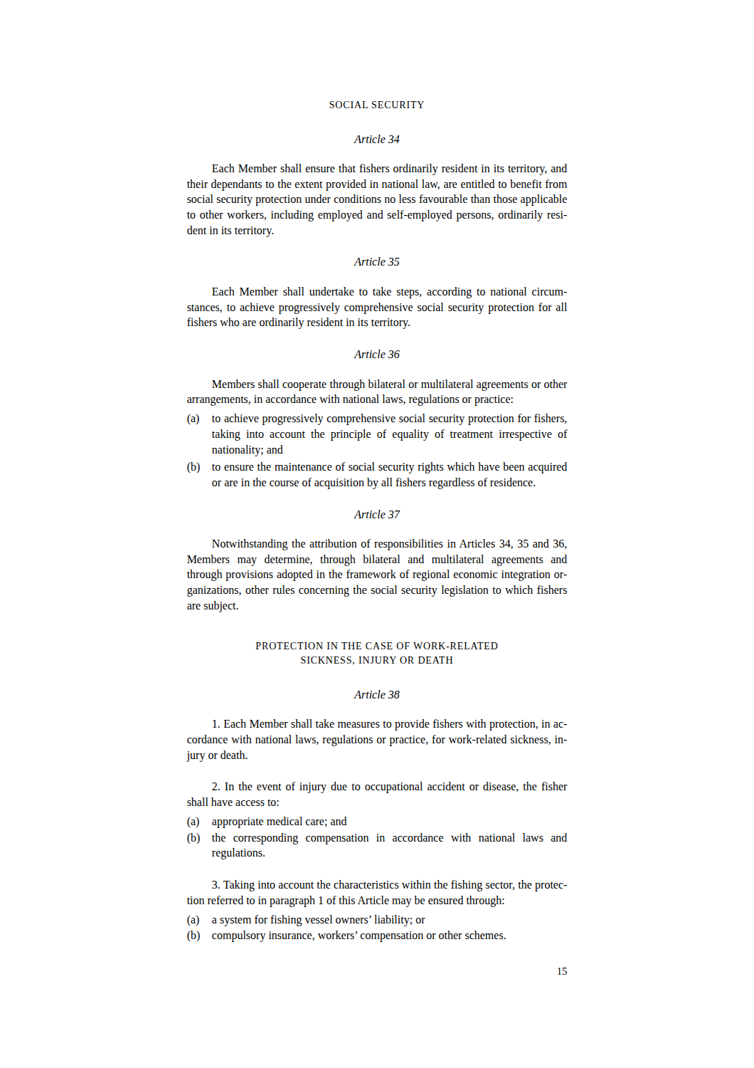SOCIAL SECURITY
Article 34
Each Member shall ensure that fishers ordinarily resident in its territory, and their dependants to the extent provided in national law, are entitled to benefit from social security protection under conditions no less favourable than those applicable to other workers, including employed and self-employed persons, ordinarily resident in its territory.
Article 35
Each Member shall undertake to take steps, according to national circumstances, to achieve progressively comprehensive social security protection for all fishers who are ordinarily resident in its territory.
Article 36
Members shall cooperate through bilateral or multilateral agreements or other arrangements, in accordance with national laws, regulations or practice:
(a) to achieve progressively comprehensive social security protection for fishers, taking into account the principle of equality of treatment irrespective of nationality; and
(b) to ensure the maintenance of social security rights which have been acquired or are in the course of acquisition by all fishers regardless of residence.
Article 37
Notwithstanding the attribution of responsibilities in Articles 34, 35 and 36, Members may determine, through bilateral and multilateral agreements and through provisions adopted in the framework of regional economic integration organizations, other rules concerning the social security legislation to which fishers are subject.
PROTECTION IN THE CASE OF WORK-RELATED
SICKNESS, INJURY OR DEATH
Article 38
1. Each Member shall take measures to provide fishers with protection, in accordance with national laws, regulations or practice, for work-related sickness, injury or death.
2. In the event of injury due to occupational accident or disease, the fisher shall have access to:
(a) appropriate medical care; and
(b) the corresponding compensation in accordance with national laws and regulations.
3. Taking into account the characteristics within the fishing sector, the protection referred to in paragraph 1 of this Article may be ensured through:
(a) a system for fishing vessel owners’ liability; or
(b) compulsory insurance, workers’ compensation or other schemes.
15